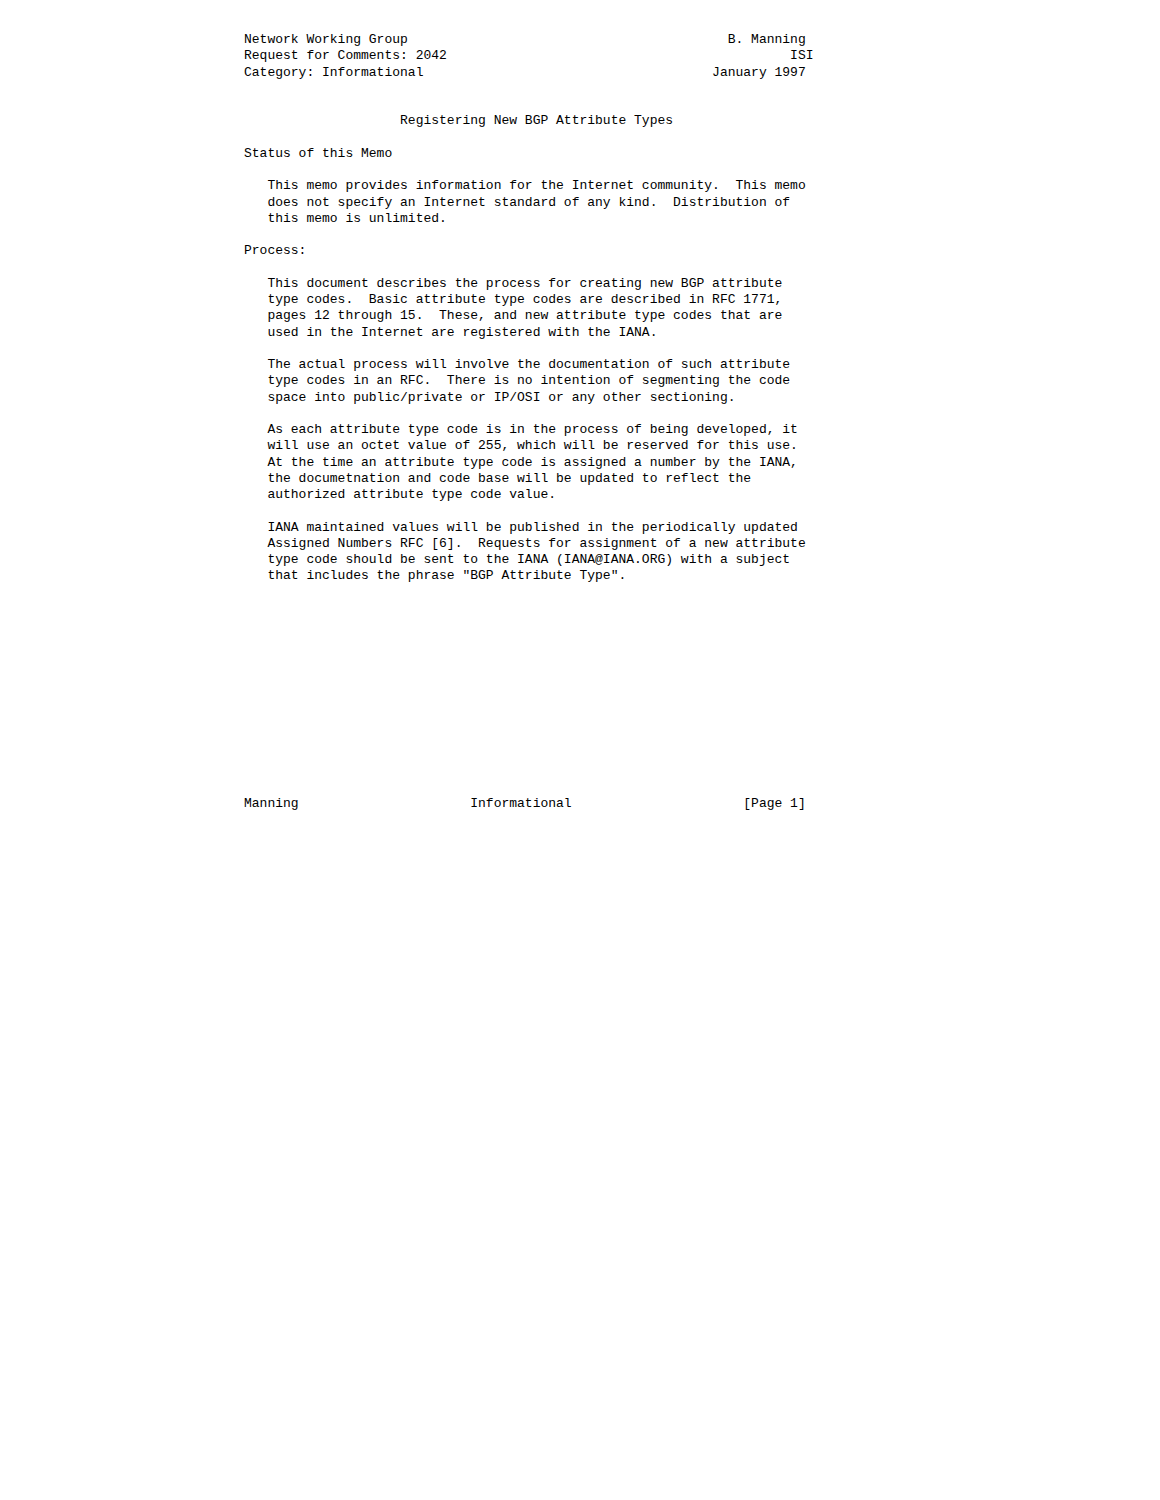Network Working Group                                         B. Manning
Request for Comments: 2042                                            ISI
Category: Informational                                     January 1997


                    Registering New BGP Attribute Types

Status of this Memo

   This memo provides information for the Internet community.  This memo
   does not specify an Internet standard of any kind.  Distribution of
   this memo is unlimited.

Process:

   This document describes the process for creating new BGP attribute
   type codes.  Basic attribute type codes are described in RFC 1771,
   pages 12 through 15.  These, and new attribute type codes that are
   used in the Internet are registered with the IANA.

   The actual process will involve the documentation of such attribute
   type codes in an RFC.  There is no intention of segmenting the code
   space into public/private or IP/OSI or any other sectioning.

   As each attribute type code is in the process of being developed, it
   will use an octet value of 255, which will be reserved for this use.
   At the time an attribute type code is assigned a number by the IANA,
   the documetnation and code base will be updated to reflect the
   authorized attribute type code value.

   IANA maintained values will be published in the periodically updated
   Assigned Numbers RFC [6].  Requests for assignment of a new attribute
   type code should be sent to the IANA (IANA@IANA.ORG) with a subject
   that includes the phrase "BGP Attribute Type".













Manning                      Informational                      [Page 1]